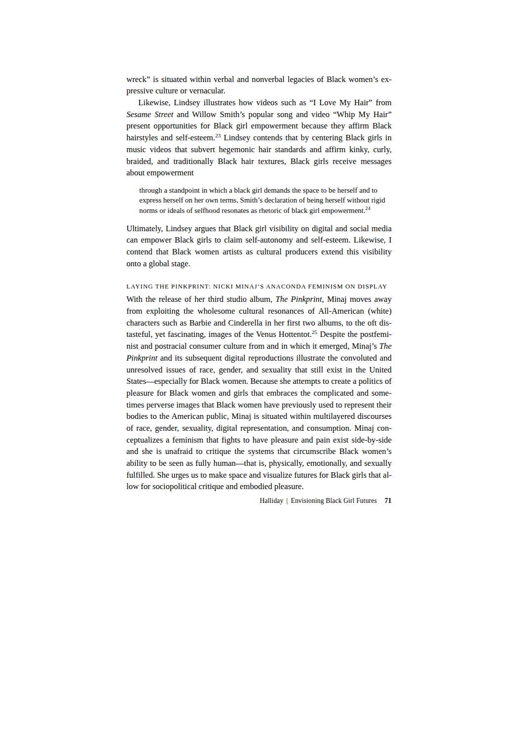wreck” is situated within verbal and nonverbal legacies of Black women’s expressive culture or vernacular.
Likewise, Lindsey illustrates how videos such as “I Love My Hair” from Sesame Street and Willow Smith’s popular song and video “Whip My Hair” present opportunities for Black girl empowerment because they affirm Black hairstyles and self-esteem.23 Lindsey contends that by centering Black girls in music videos that subvert hegemonic hair standards and affirm kinky, curly, braided, and traditionally Black hair textures, Black girls receive messages about empowerment
through a standpoint in which a black girl demands the space to be herself and to express herself on her own terms, Smith’s declaration of being herself without rigid norms or ideals of selfhood resonates as rhetoric of black girl empowerment.24
Ultimately, Lindsey argues that Black girl visibility on digital and social media can empower Black girls to claim self-autonomy and self-esteem. Likewise, I contend that Black women artists as cultural producers extend this visibility onto a global stage.
Laying the Pinkprint: Nicki Minaj’s Anaconda Feminism on Display
With the release of her third studio album, The Pinkprint, Minaj moves away from exploiting the wholesome cultural resonances of All-American (white) characters such as Barbie and Cinderella in her first two albums, to the oft distasteful, yet fascinating, images of the Venus Hottentot.25 Despite the postfeminist and postracial consumer culture from and in which it emerged, Minaj’s The Pinkprint and its subsequent digital reproductions illustrate the convoluted and unresolved issues of race, gender, and sexuality that still exist in the United States—especially for Black women. Because she attempts to create a politics of pleasure for Black women and girls that embraces the complicated and sometimes perverse images that Black women have previously used to represent their bodies to the American public, Minaj is situated within multilayered discourses of race, gender, sexuality, digital representation, and consumption. Minaj conceptualizes a feminism that fights to have pleasure and pain exist side-by-side and she is unafraid to critique the systems that circumscribe Black women’s ability to be seen as fully human—that is, physically, emotionally, and sexually fulfilled. She urges us to make space and visualize futures for Black girls that allow for sociopolitical critique and embodied pleasure.
Halliday|Envisioning Black Girl Futures71